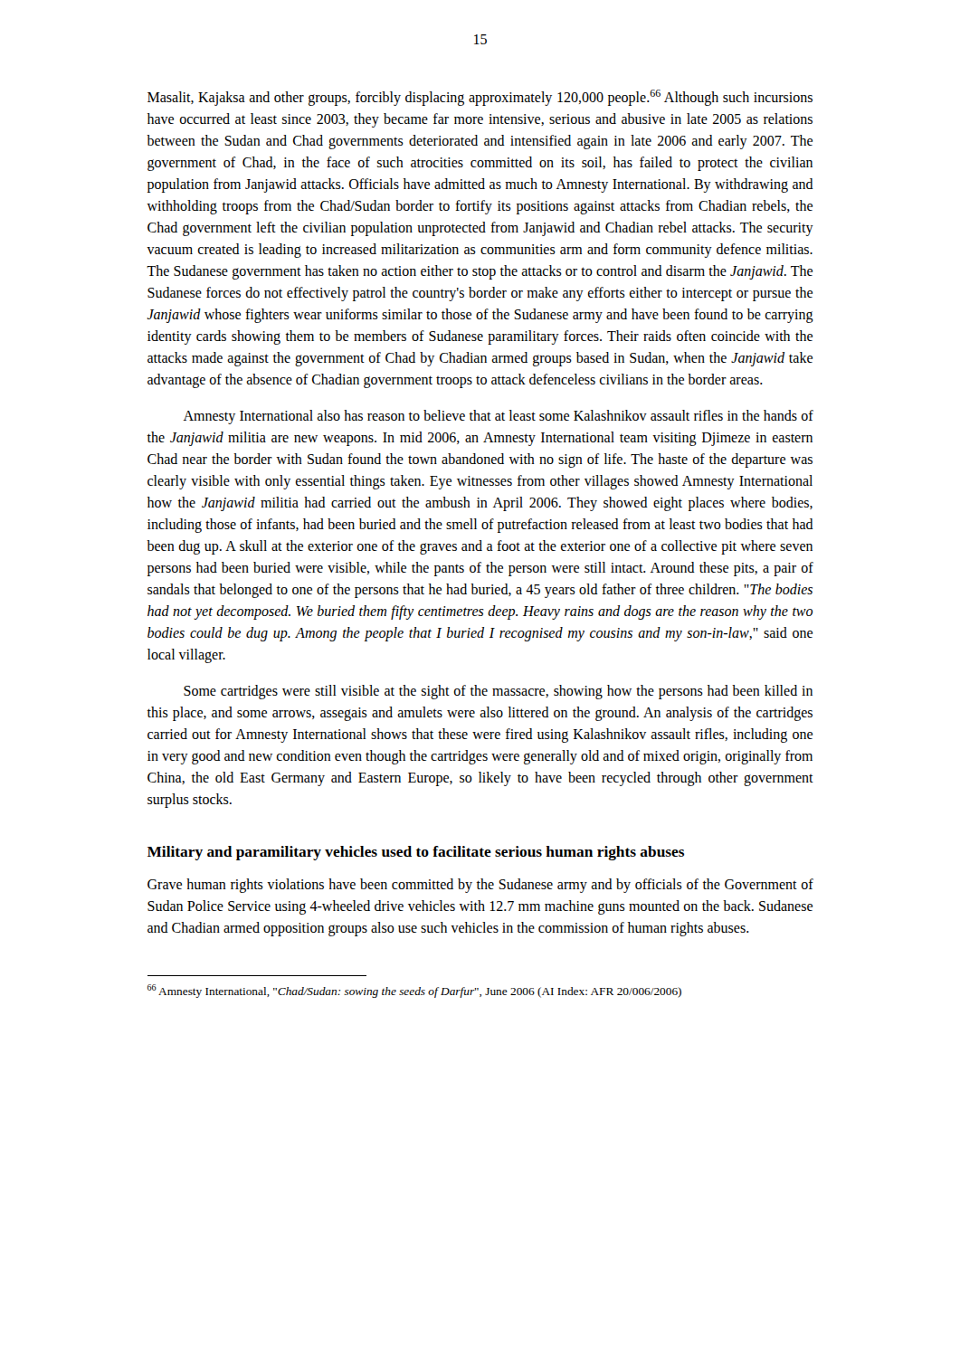15
Masalit, Kajaksa and other groups, forcibly displacing approximately 120,000 people.66 Although such incursions have occurred at least since 2003, they became far more intensive, serious and abusive in late 2005 as relations between the Sudan and Chad governments deteriorated and intensified again in late 2006 and early 2007. The government of Chad, in the face of such atrocities committed on its soil, has failed to protect the civilian population from Janjawid attacks. Officials have admitted as much to Amnesty International. By withdrawing and withholding troops from the Chad/Sudan border to fortify its positions against attacks from Chadian rebels, the Chad government left the civilian population unprotected from Janjawid and Chadian rebel attacks. The security vacuum created is leading to increased militarization as communities arm and form community defence militias. The Sudanese government has taken no action either to stop the attacks or to control and disarm the Janjawid. The Sudanese forces do not effectively patrol the country's border or make any efforts either to intercept or pursue the Janjawid whose fighters wear uniforms similar to those of the Sudanese army and have been found to be carrying identity cards showing them to be members of Sudanese paramilitary forces. Their raids often coincide with the attacks made against the government of Chad by Chadian armed groups based in Sudan, when the Janjawid take advantage of the absence of Chadian government troops to attack defenceless civilians in the border areas.
Amnesty International also has reason to believe that at least some Kalashnikov assault rifles in the hands of the Janjawid militia are new weapons. In mid 2006, an Amnesty International team visiting Djimeze in eastern Chad near the border with Sudan found the town abandoned with no sign of life. The haste of the departure was clearly visible with only essential things taken. Eye witnesses from other villages showed Amnesty International how the Janjawid militia had carried out the ambush in April 2006. They showed eight places where bodies, including those of infants, had been buried and the smell of putrefaction released from at least two bodies that had been dug up. A skull at the exterior one of the graves and a foot at the exterior one of a collective pit where seven persons had been buried were visible, while the pants of the person were still intact. Around these pits, a pair of sandals that belonged to one of the persons that he had buried, a 45 years old father of three children. "The bodies had not yet decomposed. We buried them fifty centimetres deep. Heavy rains and dogs are the reason why the two bodies could be dug up. Among the people that I buried I recognised my cousins and my son-in-law," said one local villager.
Some cartridges were still visible at the sight of the massacre, showing how the persons had been killed in this place, and some arrows, assegais and amulets were also littered on the ground. An analysis of the cartridges carried out for Amnesty International shows that these were fired using Kalashnikov assault rifles, including one in very good and new condition even though the cartridges were generally old and of mixed origin, originally from China, the old East Germany and Eastern Europe, so likely to have been recycled through other government surplus stocks.
Military and paramilitary vehicles used to facilitate serious human rights abuses
Grave human rights violations have been committed by the Sudanese army and by officials of the Government of Sudan Police Service using 4-wheeled drive vehicles with 12.7 mm machine guns mounted on the back. Sudanese and Chadian armed opposition groups also use such vehicles in the commission of human rights abuses.
66 Amnesty International, "Chad/Sudan: sowing the seeds of Darfur", June 2006 (AI Index: AFR 20/006/2006)